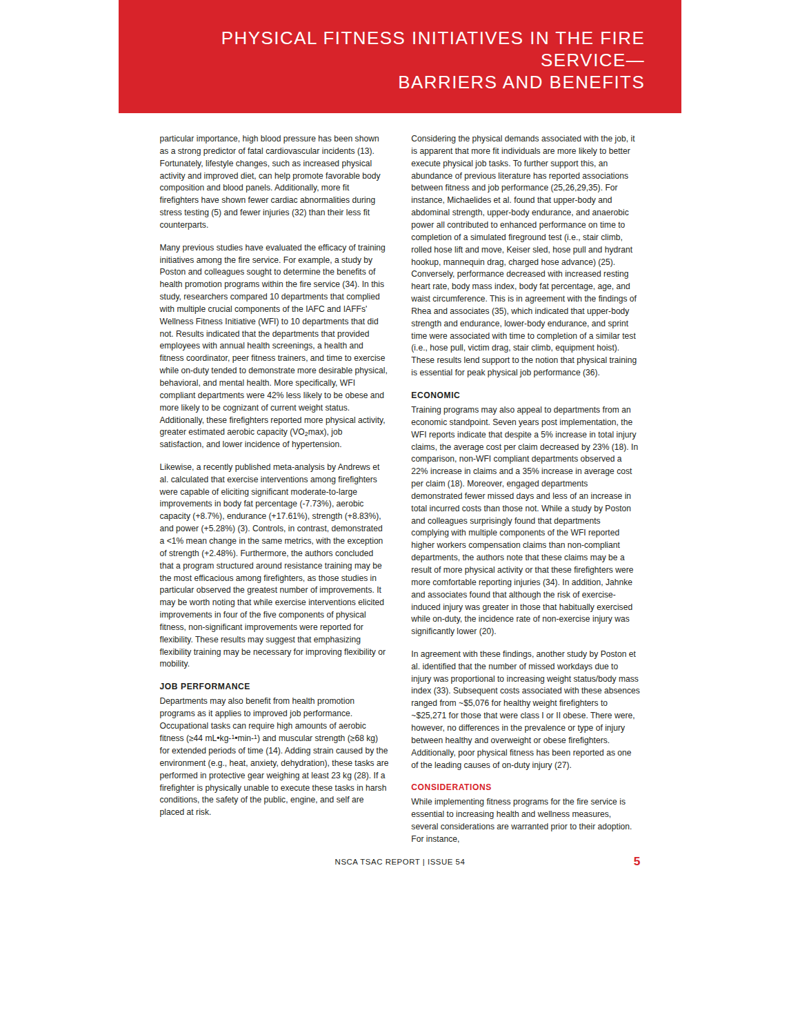Physical Fitness Initiatives in the Fire Service—
Barriers and Benefits
particular importance, high blood pressure has been shown as a strong predictor of fatal cardiovascular incidents (13). Fortunately, lifestyle changes, such as increased physical activity and improved diet, can help promote favorable body composition and blood panels. Additionally, more fit firefighters have shown fewer cardiac abnormalities during stress testing (5) and fewer injuries (32) than their less fit counterparts.
Many previous studies have evaluated the efficacy of training initiatives among the fire service. For example, a study by Poston and colleagues sought to determine the benefits of health promotion programs within the fire service (34). In this study, researchers compared 10 departments that complied with multiple crucial components of the IAFC and IAFFs' Wellness Fitness Initiative (WFI) to 10 departments that did not. Results indicated that the departments that provided employees with annual health screenings, a health and fitness coordinator, peer fitness trainers, and time to exercise while on-duty tended to demonstrate more desirable physical, behavioral, and mental health. More specifically, WFI compliant departments were 42% less likely to be obese and more likely to be cognizant of current weight status. Additionally, these firefighters reported more physical activity, greater estimated aerobic capacity (VO2max), job satisfaction, and lower incidence of hypertension.
Likewise, a recently published meta-analysis by Andrews et al. calculated that exercise interventions among firefighters were capable of eliciting significant moderate-to-large improvements in body fat percentage (-7.73%), aerobic capacity (+8.7%), endurance (+17.61%), strength (+8.83%), and power (+5.28%) (3). Controls, in contrast, demonstrated a <1% mean change in the same metrics, with the exception of strength (+2.48%). Furthermore, the authors concluded that a program structured around resistance training may be the most efficacious among firefighters, as those studies in particular observed the greatest number of improvements. It may be worth noting that while exercise interventions elicited improvements in four of the five components of physical fitness, non-significant improvements were reported for flexibility. These results may suggest that emphasizing flexibility training may be necessary for improving flexibility or mobility.
Job Performance
Departments may also benefit from health promotion programs as it applies to improved job performance. Occupational tasks can require high amounts of aerobic fitness (≥44 mL•kg-1•min-1) and muscular strength (≥68 kg) for extended periods of time (14). Adding strain caused by the environment (e.g., heat, anxiety, dehydration), these tasks are performed in protective gear weighing at least 23 kg (28). If a firefighter is physically unable to execute these tasks in harsh conditions, the safety of the public, engine, and self are placed at risk.
Considering the physical demands associated with the job, it is apparent that more fit individuals are more likely to better execute physical job tasks. To further support this, an abundance of previous literature has reported associations between fitness and job performance (25,26,29,35). For instance, Michaelides et al. found that upper-body and abdominal strength, upper-body endurance, and anaerobic power all contributed to enhanced performance on time to completion of a simulated fireground test (i.e., stair climb, rolled hose lift and move, Keiser sled, hose pull and hydrant hookup, mannequin drag, charged hose advance) (25). Conversely, performance decreased with increased resting heart rate, body mass index, body fat percentage, age, and waist circumference. This is in agreement with the findings of Rhea and associates (35), which indicated that upper-body strength and endurance, lower-body endurance, and sprint time were associated with time to completion of a similar test (i.e., hose pull, victim drag, stair climb, equipment hoist). These results lend support to the notion that physical training is essential for peak physical job performance (36).
Economic
Training programs may also appeal to departments from an economic standpoint. Seven years post implementation, the WFI reports indicate that despite a 5% increase in total injury claims, the average cost per claim decreased by 23% (18). In comparison, non-WFI compliant departments observed a 22% increase in claims and a 35% increase in average cost per claim (18). Moreover, engaged departments demonstrated fewer missed days and less of an increase in total incurred costs than those not. While a study by Poston and colleagues surprisingly found that departments complying with multiple components of the WFI reported higher workers compensation claims than non-compliant departments, the authors note that these claims may be a result of more physical activity or that these firefighters were more comfortable reporting injuries (34). In addition, Jahnke and associates found that although the risk of exercise-induced injury was greater in those that habitually exercised while on-duty, the incidence rate of non-exercise injury was significantly lower (20).
In agreement with these findings, another study by Poston et al. identified that the number of missed workdays due to injury was proportional to increasing weight status/body mass index (33). Subsequent costs associated with these absences ranged from ~$5,076 for healthy weight firefighters to ~$25,271 for those that were class I or II obese. There were, however, no differences in the prevalence or type of injury between healthy and overweight or obese firefighters. Additionally, poor physical fitness has been reported as one of the leading causes of on-duty injury (27).
Considerations
While implementing fitness programs for the fire service is essential to increasing health and wellness measures, several considerations are warranted prior to their adoption. For instance,
NSCA TSAC REPORT | ISSUE 54 5